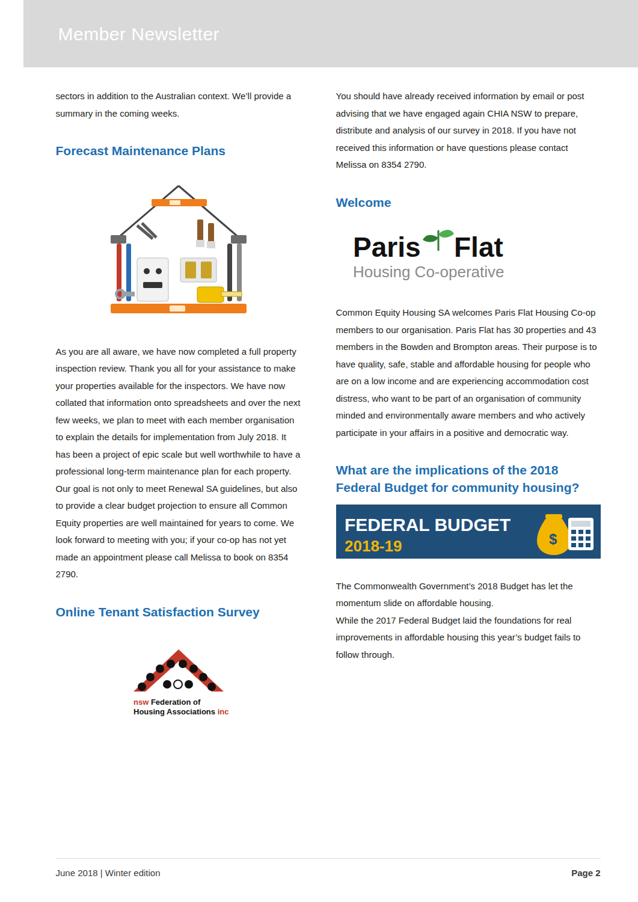Member Newsletter
sectors in addition to the Australian context. We’ll provide a summary in the coming weeks.
Forecast Maintenance Plans
As you are all aware, we have now completed a full property inspection review. Thank you all for your assistance to make your properties available for the inspectors. We have now collated that information onto spreadsheets and over the next few weeks, we plan to meet with each member organisation to explain the details for implementation from July 2018. It has been a project of epic scale but well worthwhile to have a professional long-term maintenance plan for each property. Our goal is not only to meet Renewal SA guidelines, but also to provide a clear budget projection to ensure all Common Equity properties are well maintained for years to come. We look forward to meeting with you; if your co-op has not yet made an appointment please call Melissa to book on 8354 2790.
Online Tenant Satisfaction Survey
nsw Federation of Housing Associations inc
You should have already received information by email or post advising that we have engaged again CHIA NSW to prepare, distribute and analysis of our survey in 2018. If you have not received this information or have questions please contact Melissa on 8354 2790.
Welcome
Paris Flat Housing Co-operative
Common Equity Housing SA welcomes Paris Flat Housing Co-op members to our organisation. Paris Flat has 30 properties and 43 members in the Bowden and Brompton areas. Their purpose is to have quality, safe, stable and affordable housing for people who are on a low income and are experiencing accommodation cost distress, who want to be part of an organisation of community minded and environmentally aware members and who actively participate in your affairs in a positive and democratic way.
What are the implications of the 2018 Federal Budget for community housing?
FEDERAL BUDGET 2018-19 $
The Commonwealth Government’s 2018 Budget has let the momentum slide on affordable housing.
While the 2017 Federal Budget laid the foundations for real improvements in affordable housing this year’s budget fails to follow through.
June 2018 | Winter edition
Page 2